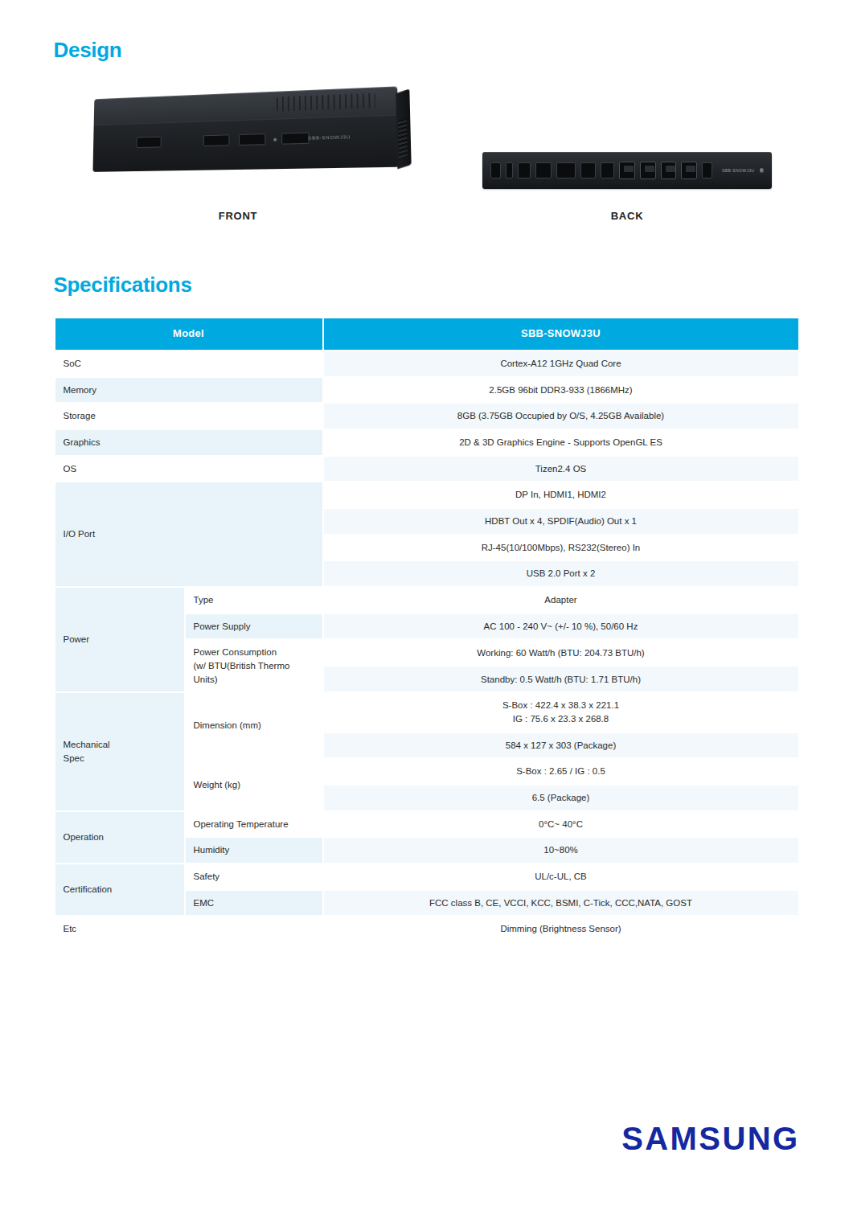Design
SBB-SNOWJ3U
FRONT
SBB-SNOWJ3U
BACK
Specifications
| Model | SBB-SNOWJ3U |
| --- | --- |
| SoC | Cortex-A12 1GHz Quad Core |
| Memory | 2.5GB 96bit DDR3-933 (1866MHz) |
| Storage | 8GB (3.75GB Occupied by O/S, 4.25GB Available) |
| Graphics | 2D & 3D Graphics Engine - Supports OpenGL ES |
| OS | Tizen2.4 OS |
| I/O Port | DP In, HDMI1, HDMI2 |
| HDBT Out x 4, SPDIF(Audio) Out x 1 |
| RJ-45(10/100Mbps), RS232(Stereo) In |
| USB 2.0 Port x 2 |
| Power | Type | Adapter |
| Power Supply | AC 100 - 240 V~ (+/- 10 %), 50/60 Hz |
| Power Consumption (w/ BTU(British Thermo Units) | Working: 60 Watt/h (BTU: 204.73 BTU/h) |
| Standby: 0.5 Watt/h (BTU: 1.71 BTU/h) |
| Mechanical Spec | Dimension (mm) | S-Box : 422.4 x 38.3 x 221.1 IG : 75.6 x 23.3 x 268.8 |
| 584 x 127 x 303 (Package) |
| Weight (kg) | S-Box : 2.65 / IG : 0.5 |
| 6.5 (Package) |
| Operation | Operating Temperature | 0°C~ 40°C |
| Humidity | 10~80% |
| Certification | Safety | UL/c-UL, CB |
| EMC | FCC class B, CE, VCCI, KCC, BSMI, C-Tick, CCC,NATA, GOST |
| Etc | Dimming (Brightness Sensor) |
SAMSUNG